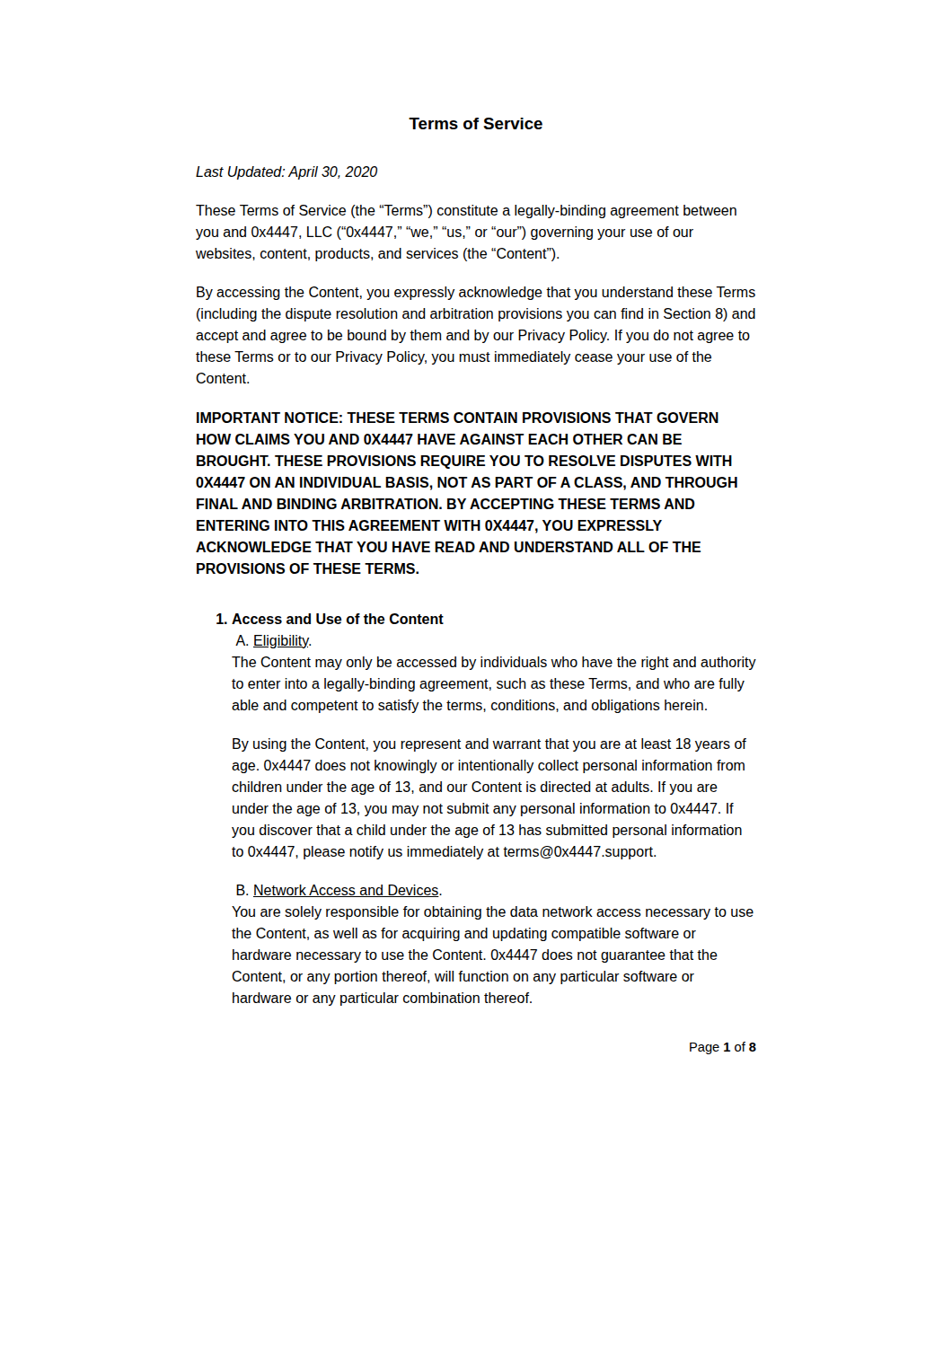Terms of Service
Last Updated: April 30, 2020
These Terms of Service (the “Terms”) constitute a legally-binding agreement between you and 0x4447, LLC (“0x4447,” “we,” “us,” or “our”) governing your use of our websites, content, products, and services (the “Content”).
By accessing the Content, you expressly acknowledge that you understand these Terms (including the dispute resolution and arbitration provisions you can find in Section 8) and accept and agree to be bound by them and by our Privacy Policy. If you do not agree to these Terms or to our Privacy Policy, you must immediately cease your use of the Content.
Important notice: these Terms contain provisions that govern how claims you and 0x4447 have against each other can be brought. These provisions require you to resolve disputes with 0x4447 on an individual basis, not as part of a class, and through final and binding arbitration. By accepting these Terms and entering into this agreement with 0x4447, you expressly acknowledge that you have read and understand all of the provisions of these Terms.
Access and Use of the Content
Eligibility.
The Content may only be accessed by individuals who have the right and authority to enter into a legally-binding agreement, such as these Terms, and who are fully able and competent to satisfy the terms, conditions, and obligations herein.
By using the Content, you represent and warrant that you are at least 18 years of age. 0x4447 does not knowingly or intentionally collect personal information from children under the age of 13, and our Content is directed at adults. If you are under the age of 13, you may not submit any personal information to 0x4447. If you discover that a child under the age of 13 has submitted personal information to 0x4447, please notify us immediately at terms@0x4447.support.
Network Access and Devices.
You are solely responsible for obtaining the data network access necessary to use the Content, as well as for acquiring and updating compatible software or hardware necessary to use the Content. 0x4447 does not guarantee that the Content, or any portion thereof, will function on any particular software or hardware or any particular combination thereof.
Page 1 of 8